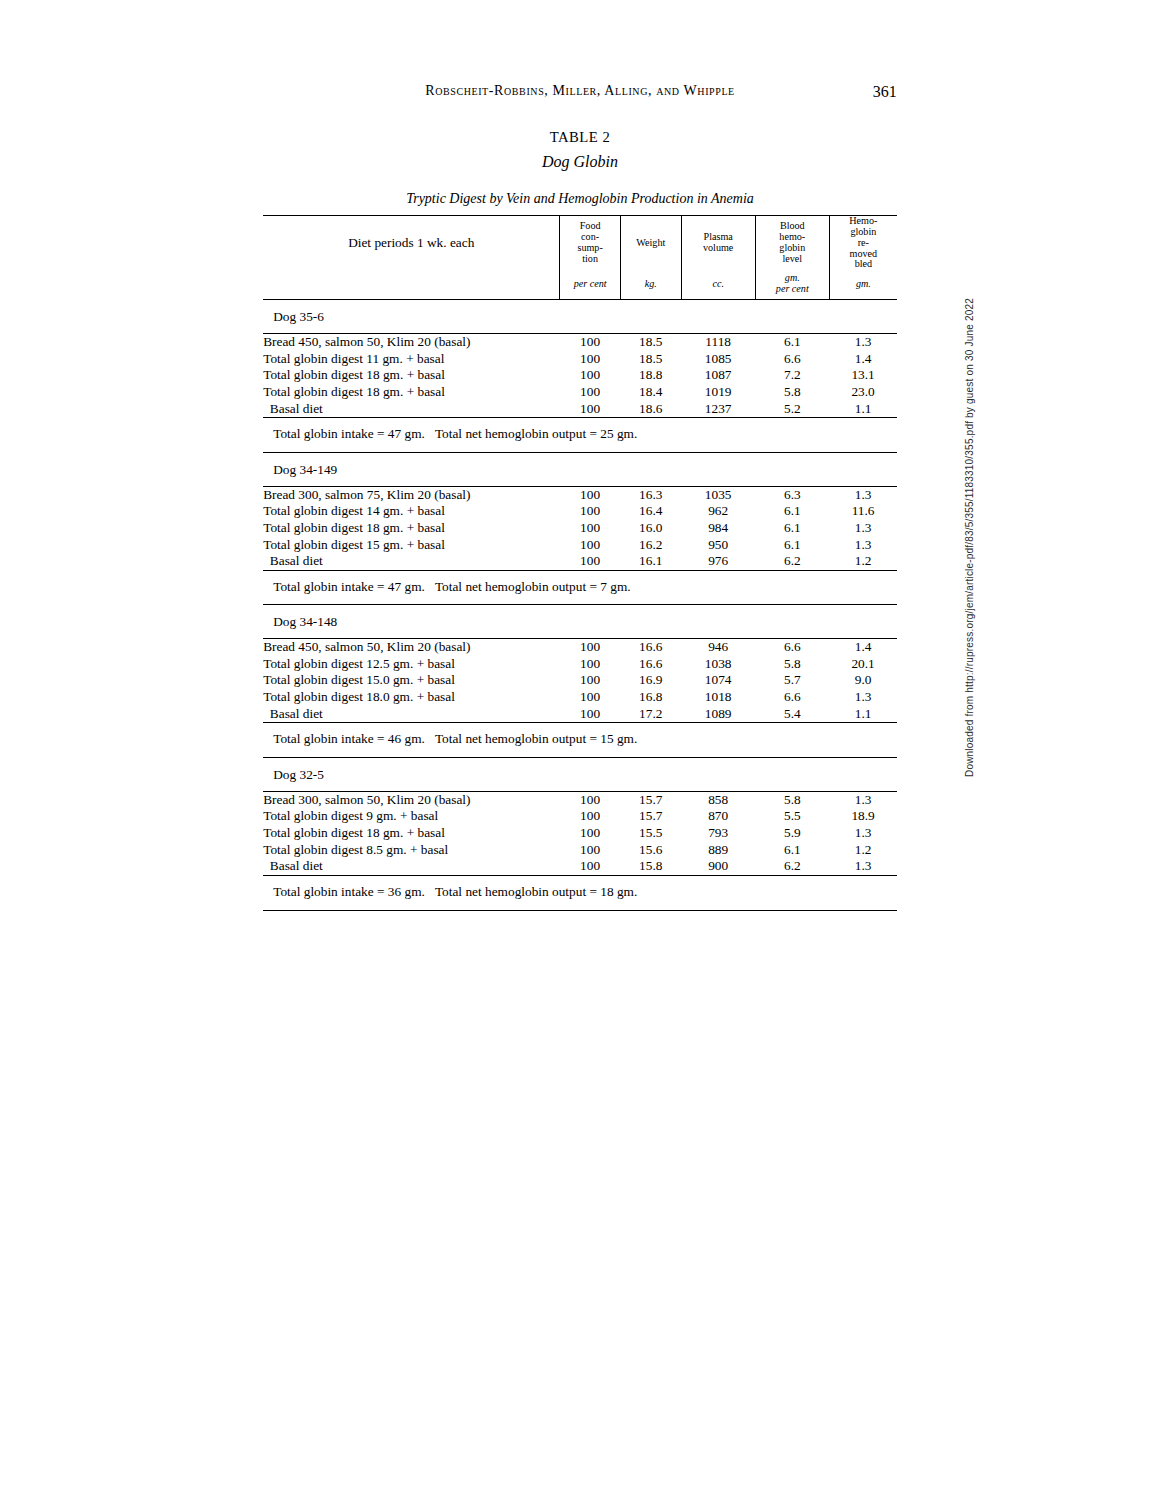Downloaded from http://rupress.org/jem/article-pdf/83/5/355/1183310/355.pdf by guest on 30 June 2022
Robscheit-Robbins, Miller, Alling, and Whipple 361
TABLE 2
Dog Globin
Tryptic Digest by Vein and Hemoglobin Production in Anemia
| Diet periods 1 wk. each | Food con- sump- tion | Weight | Plasma volume | Blood hemo- globin level | Hemo- globin re- moved bled |
| --- | --- | --- | --- | --- | --- |
| | per cent | kg. | cc. | gm. per cent | gm. |
| Dog 35-6 |
| Bread 450, salmon 50, Klim 20 (basal) | 100 | 18.5 | 1118 | 6.1 | 1.3 |
| Total globin digest 11 gm. + basal | 100 | 18.5 | 1085 | 6.6 | 1.4 |
| Total globin digest 18 gm. + basal | 100 | 18.8 | 1087 | 7.2 | 13.1 |
| Total globin digest 18 gm. + basal | 100 | 18.4 | 1019 | 5.8 | 23.0 |
| Basal diet | 100 | 18.6 | 1237 | 5.2 | 1.1 |
| Total globin intake = 47 gm. Total net hemoglobin output = 25 gm. |
| Dog 34-149 |
| Bread 300, salmon 75, Klim 20 (basal) | 100 | 16.3 | 1035 | 6.3 | 1.3 |
| Total globin digest 14 gm. + basal | 100 | 16.4 | 962 | 6.1 | 11.6 |
| Total globin digest 18 gm. + basal | 100 | 16.0 | 984 | 6.1 | 1.3 |
| Total globin digest 15 gm. + basal | 100 | 16.2 | 950 | 6.1 | 1.3 |
| Basal diet | 100 | 16.1 | 976 | 6.2 | 1.2 |
| Total globin intake = 47 gm. Total net hemoglobin output = 7 gm. |
| Dog 34-148 |
| Bread 450, salmon 50, Klim 20 (basal) | 100 | 16.6 | 946 | 6.6 | 1.4 |
| Total globin digest 12.5 gm. + basal | 100 | 16.6 | 1038 | 5.8 | 20.1 |
| Total globin digest 15.0 gm. + basal | 100 | 16.9 | 1074 | 5.7 | 9.0 |
| Total globin digest 18.0 gm. + basal | 100 | 16.8 | 1018 | 6.6 | 1.3 |
| Basal diet | 100 | 17.2 | 1089 | 5.4 | 1.1 |
| Total globin intake = 46 gm. Total net hemoglobin output = 15 gm. |
| Dog 32-5 |
| Bread 300, salmon 50, Klim 20 (basal) | 100 | 15.7 | 858 | 5.8 | 1.3 |
| Total globin digest 9 gm. + basal | 100 | 15.7 | 870 | 5.5 | 18.9 |
| Total globin digest 18 gm. + basal | 100 | 15.5 | 793 | 5.9 | 1.3 |
| Total globin digest 8.5 gm. + basal | 100 | 15.6 | 889 | 6.1 | 1.2 |
| Basal diet | 100 | 15.8 | 900 | 6.2 | 1.3 |
| Total globin intake = 36 gm. Total net hemoglobin output = 18 gm. |